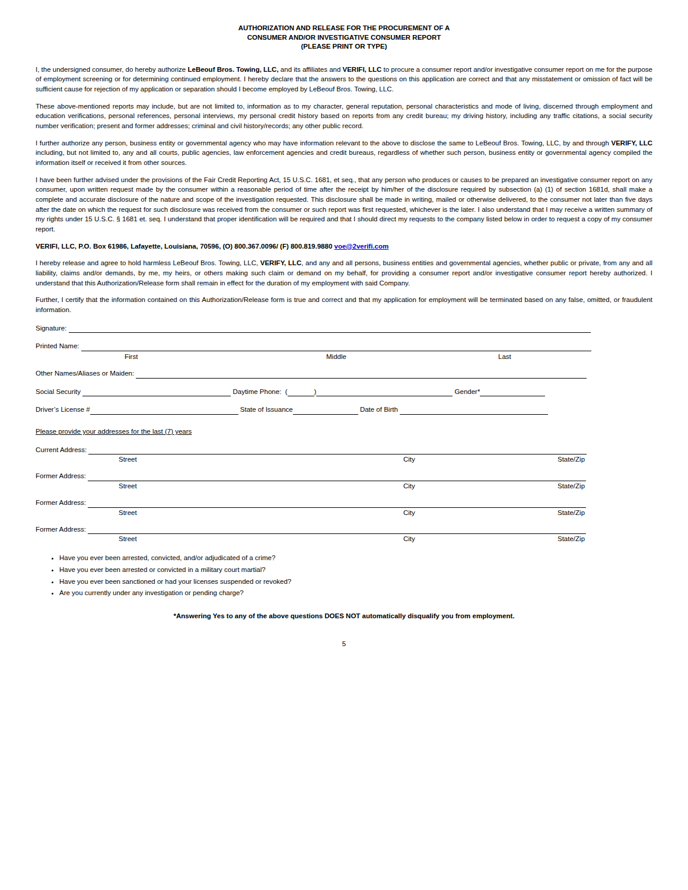AUTHORIZATION AND RELEASE FOR THE PROCUREMENT OF A
CONSUMER AND/OR INVESTIGATIVE CONSUMER REPORT
(PLEASE PRINT OR TYPE)
I, the undersigned consumer, do hereby authorize LeBeouf Bros. Towing, LLC, and its affiliates and VERIFI, LLC to procure a consumer report and/or investigative consumer report on me for the purpose of employment screening or for determining continued employment. I hereby declare that the answers to the questions on this application are correct and that any misstatement or omission of fact will be sufficient cause for rejection of my application or separation should I become employed by LeBeouf Bros. Towing, LLC.
These above-mentioned reports may include, but are not limited to, information as to my character, general reputation, personal characteristics and mode of living, discerned through employment and education verifications, personal references, personal interviews, my personal credit history based on reports from any credit bureau; my driving history, including any traffic citations, a social security number verification; present and former addresses; criminal and civil history/records; any other public record.
I further authorize any person, business entity or governmental agency who may have information relevant to the above to disclose the same to LeBeouf Bros. Towing, LLC, by and through VERIFY, LLC including, but not limited to, any and all courts, public agencies, law enforcement agencies and credit bureaus, regardless of whether such person, business entity or governmental agency compiled the information itself or received it from other sources.
I have been further advised under the provisions of the Fair Credit Reporting Act, 15 U.S.C. 1681, et seq., that any person who produces or causes to be prepared an investigative consumer report on any consumer, upon written request made by the consumer within a reasonable period of time after the receipt by him/her of the disclosure required by subsection (a) (1) of section 1681d, shall make a complete and accurate disclosure of the nature and scope of the investigation requested. This disclosure shall be made in writing, mailed or otherwise delivered, to the consumer not later than five days after the date on which the request for such disclosure was received from the consumer or such report was first requested, whichever is the later. I also understand that I may receive a written summary of my rights under 15 U.S.C. § 1681 et. seq. I understand that proper identification will be required and that I should direct my requests to the company listed below in order to request a copy of my consumer report.
VERIFI, LLC, P.O. Box 61986, Lafayette, Louisiana, 70596, (O) 800.367.0096/ (F) 800.819.9880 voe@2verifi.com
I hereby release and agree to hold harmless LeBeouf Bros. Towing, LLC, VERIFY, LLC, and any and all persons, business entities and governmental agencies, whether public or private, from any and all liability, claims and/or demands, by me, my heirs, or others making such claim or demand on my behalf, for providing a consumer report and/or investigative consumer report hereby authorized. I understand that this Authorization/Release form shall remain in effect for the duration of my employment with said Company.
Further, I certify that the information contained on this Authorization/Release form is true and correct and that my application for employment will be terminated based on any false, omitted, or fraudulent information.
Signature:
Printed Name:
First Middle Last
Other Names/Aliases or Maiden:
Social Security Daytime Phone: ( ) Gender*
Driver’s License # State of Issuance Date of Birth
Please provide your addresses for the last (7) years
Current Address:
Street City State/Zip
Former Address:
Street City State/Zip
Former Address:
Street City State/Zip
Former Address:
Street City State/Zip
Have you ever been arrested, convicted, and/or adjudicated of a crime?
Have you ever been arrested or convicted in a military court martial?
Have you ever been sanctioned or had your licenses suspended or revoked?
Are you currently under any investigation or pending charge?
*Answering Yes to any of the above questions DOES NOT automatically disqualify you from employment.
5